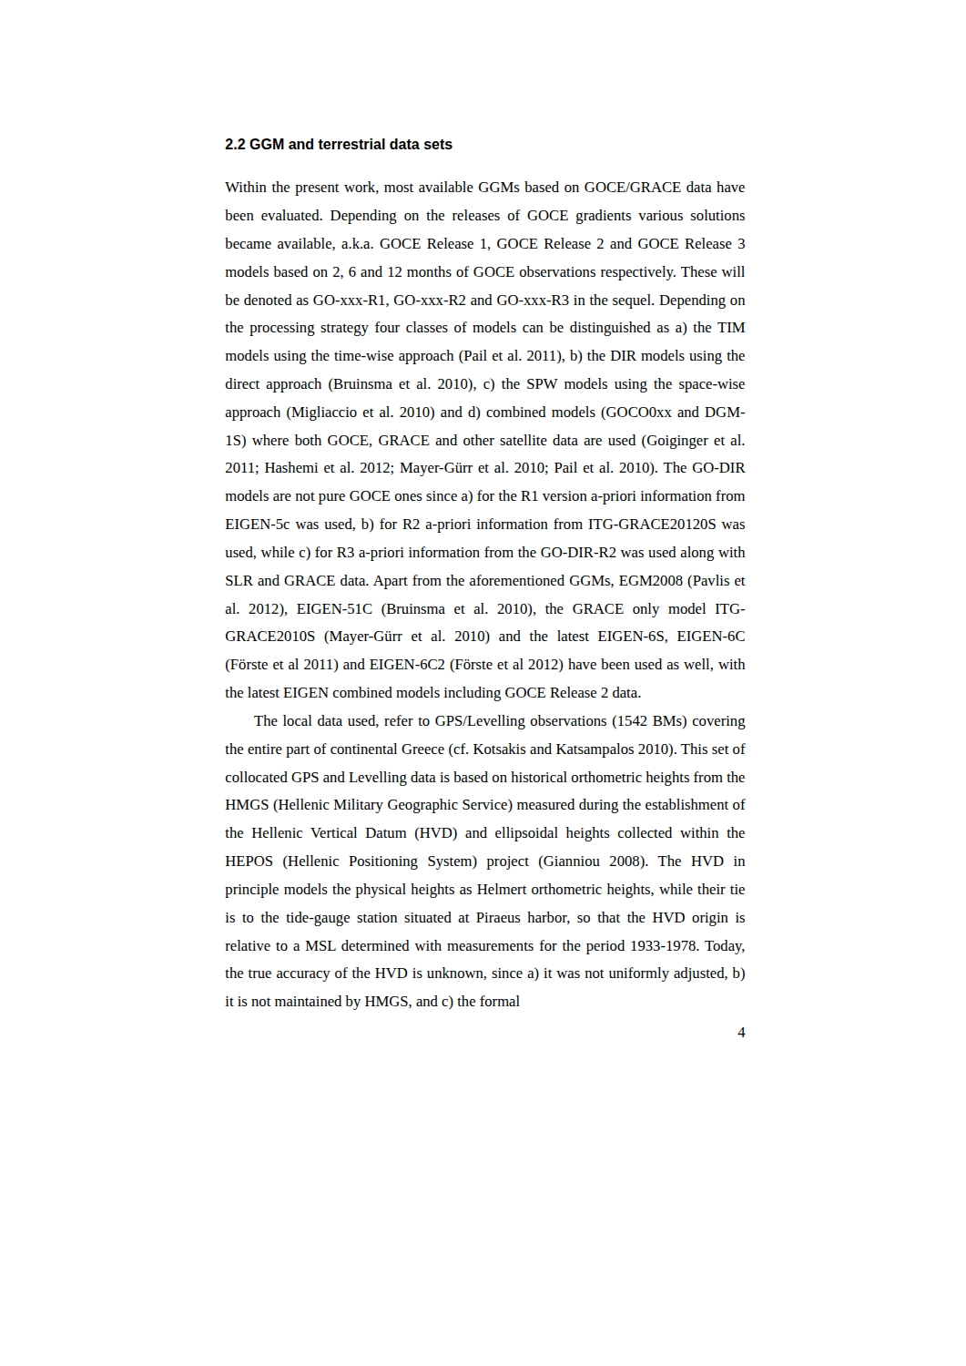2.2 GGM and terrestrial data sets
Within the present work, most available GGMs based on GOCE/GRACE data have been evaluated. Depending on the releases of GOCE gradients various solutions became available, a.k.a. GOCE Release 1, GOCE Release 2 and GOCE Release 3 models based on 2, 6 and 12 months of GOCE observations respectively. These will be denoted as GO-xxx-R1, GO-xxx-R2 and GO-xxx-R3 in the sequel. Depending on the processing strategy four classes of models can be distinguished as a) the TIM models using the time-wise approach (Pail et al. 2011), b) the DIR models using the direct approach (Bruinsma et al. 2010), c) the SPW models using the space-wise approach (Migliaccio et al. 2010) and d) combined models (GOCO0xx and DGM-1S) where both GOCE, GRACE and other satellite data are used (Goiginger et al. 2011; Hashemi et al. 2012; Mayer-Gürr et al. 2010; Pail et al. 2010). The GO-DIR models are not pure GOCE ones since a) for the R1 version a-priori information from EIGEN-5c was used, b) for R2 a-priori information from ITG-GRACE20120S was used, while c) for R3 a-priori information from the GO-DIR-R2 was used along with SLR and GRACE data. Apart from the aforementioned GGMs, EGM2008 (Pavlis et al. 2012), EIGEN-51C (Bruinsma et al. 2010), the GRACE only model ITG-GRACE2010S (Mayer-Gürr et al. 2010) and the latest EIGEN-6S, EIGEN-6C (Förste et al 2011) and EIGEN-6C2 (Förste et al 2012) have been used as well, with the latest EIGEN combined models including GOCE Release 2 data.
The local data used, refer to GPS/Levelling observations (1542 BMs) covering the entire part of continental Greece (cf. Kotsakis and Katsampalos 2010). This set of collocated GPS and Levelling data is based on historical orthometric heights from the HMGS (Hellenic Military Geographic Service) measured during the establishment of the Hellenic Vertical Datum (HVD) and ellipsoidal heights collected within the HEPOS (Hellenic Positioning System) project (Gianniou 2008). The HVD in principle models the physical heights as Helmert orthometric heights, while their tie is to the tide-gauge station situated at Piraeus harbor, so that the HVD origin is relative to a MSL determined with measurements for the period 1933-1978. Today, the true accuracy of the HVD is unknown, since a) it was not uniformly adjusted, b) it is not maintained by HMGS, and c) the formal
4